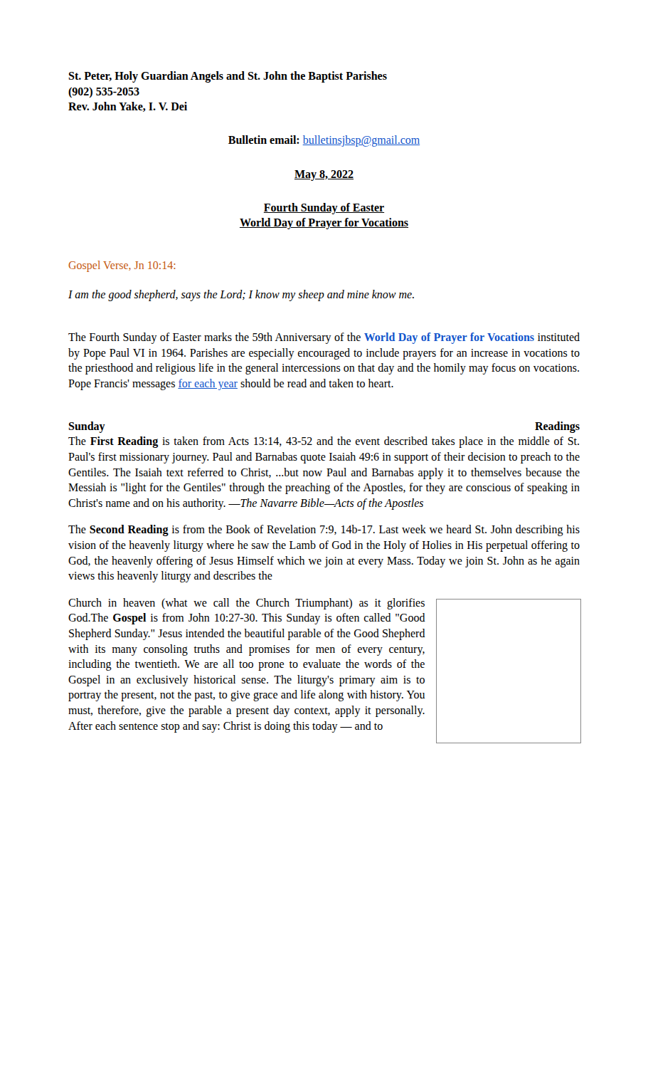St. Peter, Holy Guardian Angels and St. John the Baptist Parishes
(902) 535-2053
Rev. John Yake, I. V. Dei
Bulletin email: bulletinsjbsp@gmail.com
May 8, 2022
Fourth Sunday of Easter World Day of Prayer for Vocations
Gospel Verse, Jn 10:14:
I am the good shepherd, says the Lord; I know my sheep and mine know me.
The Fourth Sunday of Easter marks the 59th Anniversary of the World Day of Prayer for Vocations instituted by Pope Paul VI in 1964. Parishes are especially encouraged to include prayers for an increase in vocations to the priesthood and religious life in the general intercessions on that day and the homily may focus on vocations. Pope Francis' messages for each year should be read and taken to heart.
Sunday Readings
The First Reading is taken from Acts 13:14, 43-52 and the event described takes place in the middle of St. Paul's first missionary journey. Paul and Barnabas quote Isaiah 49:6 in support of their decision to preach to the Gentiles. The Isaiah text referred to Christ, ...but now Paul and Barnabas apply it to themselves because the Messiah is "light for the Gentiles" through the preaching of the Apostles, for they are conscious of speaking in Christ's name and on his authority. —The Navarre Bible—Acts of the Apostles
The Second Reading is from the Book of Revelation 7:9, 14b-17. Last week we heard St. John describing his vision of the heavenly liturgy where he saw the Lamb of God in the Holy of Holies in His perpetual offering to God, the heavenly offering of Jesus Himself which we join at every Mass. Today we join St. John as he again views this heavenly liturgy and describes the
Church in heaven (what we call the Church Triumphant) as it glorifies God.The Gospel is from John 10:27-30. This Sunday is often called "Good Shepherd Sunday." Jesus intended the beautiful parable of the Good Shepherd with its many consoling truths and promises for men of every century, including the twentieth. We are all too prone to evaluate the words of the Gospel in an exclusively historical sense. The liturgy's primary aim is to portray the present, not the past, to give grace and life along with history. You must, therefore, give the parable a present day context, apply it personally. After each sentence stop and say: Christ is doing this today — and to